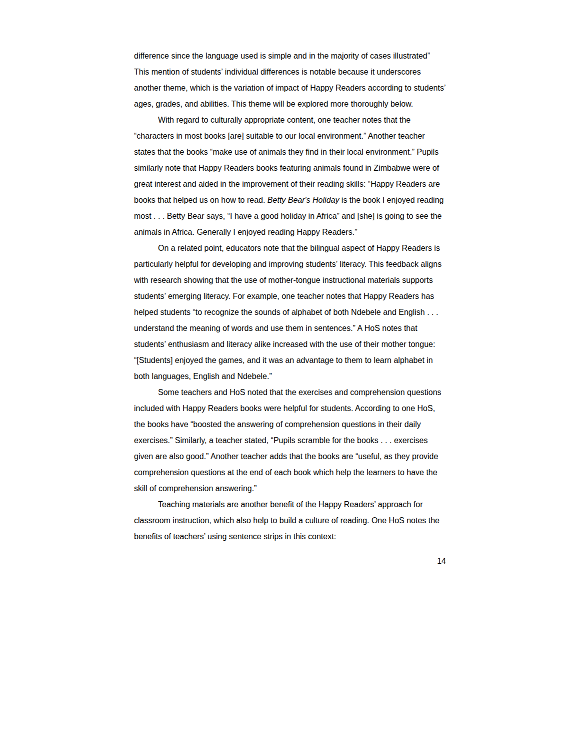difference since the language used is simple and in the majority of cases illustrated” This mention of students’ individual differences is notable because it underscores another theme, which is the variation of impact of Happy Readers according to students’ ages, grades, and abilities. This theme will be explored more thoroughly below.
With regard to culturally appropriate content, one teacher notes that the “characters in most books [are] suitable to our local environment.” Another teacher states that the books “make use of animals they find in their local environment.” Pupils similarly note that Happy Readers books featuring animals found in Zimbabwe were of great interest and aided in the improvement of their reading skills: “Happy Readers are books that helped us on how to read. Betty Bear's Holiday is the book I enjoyed reading most . . . Betty Bear says, “I have a good holiday in Africa” and [she] is going to see the animals in Africa. Generally I enjoyed reading Happy Readers.”
On a related point, educators note that the bilingual aspect of Happy Readers is particularly helpful for developing and improving students’ literacy. This feedback aligns with research showing that the use of mother-tongue instructional materials supports students’ emerging literacy. For example, one teacher notes that Happy Readers has helped students “to recognize the sounds of alphabet of both Ndebele and English . . . understand the meaning of words and use them in sentences.” A HoS notes that students’ enthusiasm and literacy alike increased with the use of their mother tongue: “[Students] enjoyed the games, and it was an advantage to them to learn alphabet in both languages, English and Ndebele.”
Some teachers and HoS noted that the exercises and comprehension questions included with Happy Readers books were helpful for students. According to one HoS, the books have “boosted the answering of comprehension questions in their daily exercises.” Similarly, a teacher stated, “Pupils scramble for the books . . . exercises given are also good.” Another teacher adds that the books are “useful, as they provide comprehension questions at the end of each book which help the learners to have the skill of comprehension answering.”
Teaching materials are another benefit of the Happy Readers’ approach for classroom instruction, which also help to build a culture of reading. One HoS notes the benefits of teachers’ using sentence strips in this context:
14